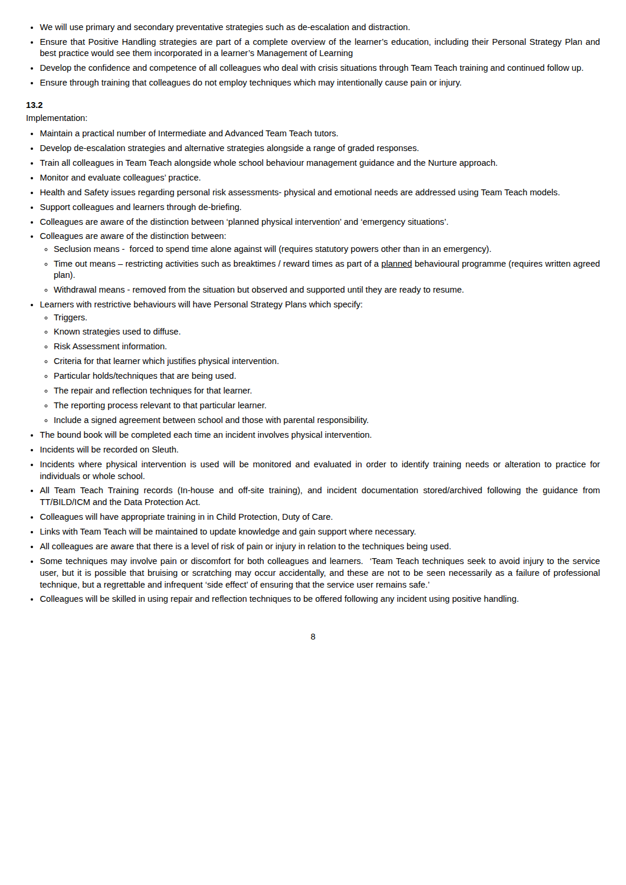We will use primary and secondary preventative strategies such as de-escalation and distraction.
Ensure that Positive Handling strategies are part of a complete overview of the learner’s education, including their Personal Strategy Plan and best practice would see them incorporated in a learner’s Management of Learning
Develop the confidence and competence of all colleagues who deal with crisis situations through Team Teach training and continued follow up.
Ensure through training that colleagues do not employ techniques which may intentionally cause pain or injury.
13.2
Implementation:
Maintain a practical number of Intermediate and Advanced Team Teach tutors.
Develop de-escalation strategies and alternative strategies alongside a range of graded responses.
Train all colleagues in Team Teach alongside whole school behaviour management guidance and the Nurture approach.
Monitor and evaluate colleagues’ practice.
Health and Safety issues regarding personal risk assessments- physical and emotional needs are addressed using Team Teach models.
Support colleagues and learners through de-briefing.
Colleagues are aware of the distinction between ‘planned physical intervention’ and ‘emergency situations’.
Colleagues are aware of the distinction between:
Seclusion means - forced to spend time alone against will (requires statutory powers other than in an emergency).
Time out means – restricting activities such as breaktimes / reward times as part of a planned behavioural programme (requires written agreed plan).
Withdrawal means - removed from the situation but observed and supported until they are ready to resume.
Learners with restrictive behaviours will have Personal Strategy Plans which specify:
Triggers.
Known strategies used to diffuse.
Risk Assessment information.
Criteria for that learner which justifies physical intervention.
Particular holds/techniques that are being used.
The repair and reflection techniques for that learner.
The reporting process relevant to that particular learner.
Include a signed agreement between school and those with parental responsibility.
The bound book will be completed each time an incident involves physical intervention.
Incidents will be recorded on Sleuth.
Incidents where physical intervention is used will be monitored and evaluated in order to identify training needs or alteration to practice for individuals or whole school.
All Team Teach Training records (In-house and off-site training), and incident documentation stored/archived following the guidance from TT/BILD/ICM and the Data Protection Act.
Colleagues will have appropriate training in in Child Protection, Duty of Care.
Links with Team Teach will be maintained to update knowledge and gain support where necessary.
All colleagues are aware that there is a level of risk of pain or injury in relation to the techniques being used.
Some techniques may involve pain or discomfort for both colleagues and learners. ‘Team Teach techniques seek to avoid injury to the service user, but it is possible that bruising or scratching may occur accidentally, and these are not to be seen necessarily as a failure of professional technique, but a regrettable and infrequent ‘side effect’ of ensuring that the service user remains safe.’
Colleagues will be skilled in using repair and reflection techniques to be offered following any incident using positive handling.
8